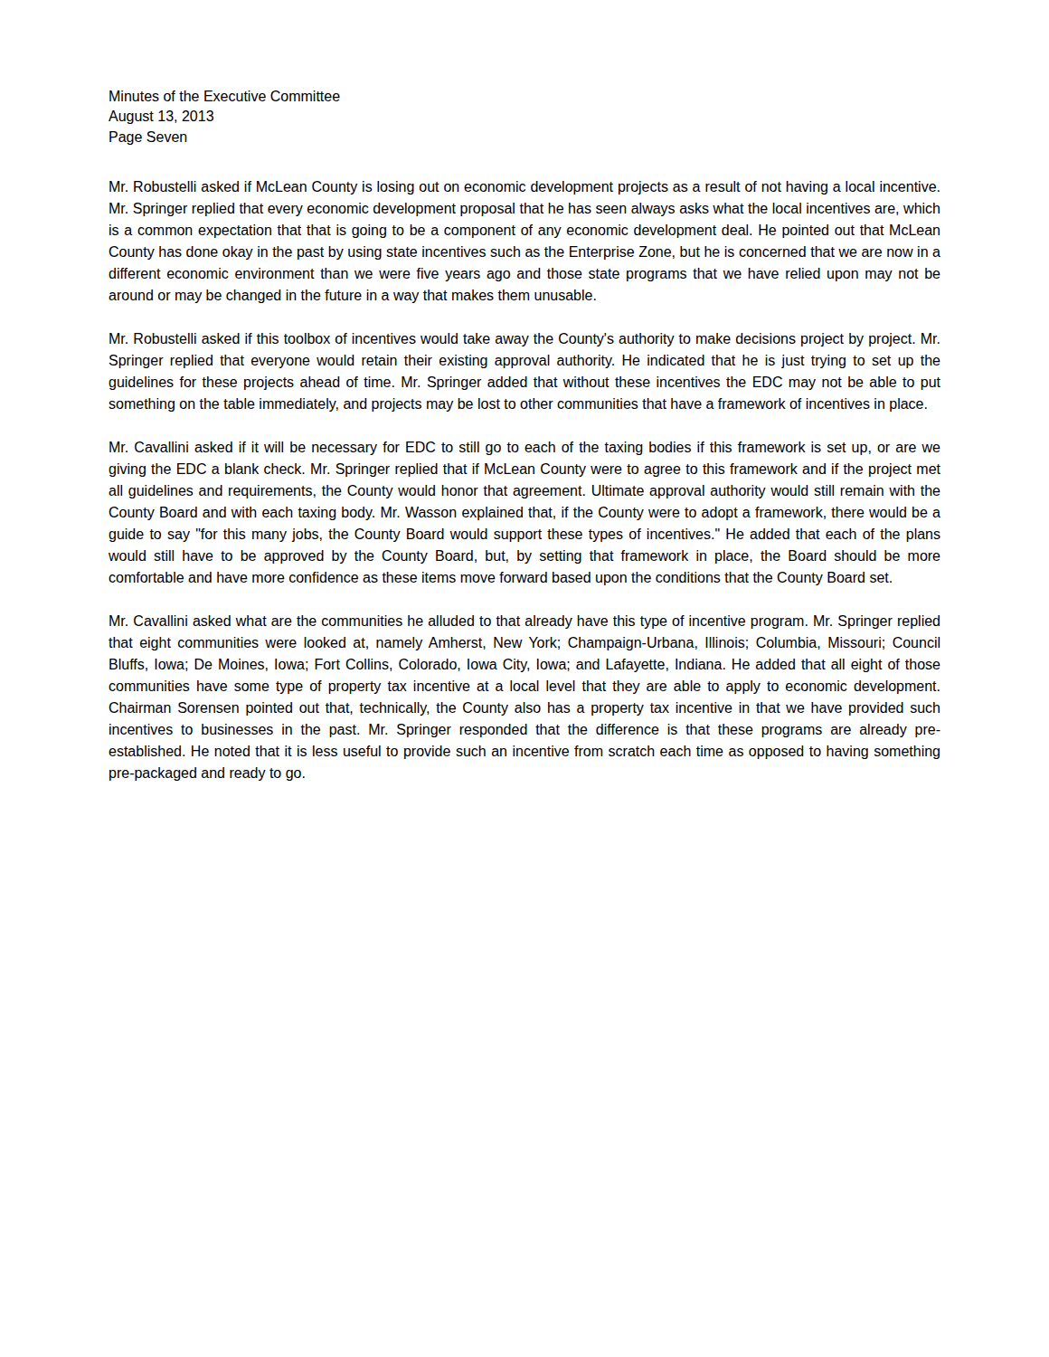Minutes of the Executive Committee
August 13, 2013
Page Seven
Mr. Robustelli asked if McLean County is losing out on economic development projects as a result of not having a local incentive. Mr. Springer replied that every economic development proposal that he has seen always asks what the local incentives are, which is a common expectation that that is going to be a component of any economic development deal. He pointed out that McLean County has done okay in the past by using state incentives such as the Enterprise Zone, but he is concerned that we are now in a different economic environment than we were five years ago and those state programs that we have relied upon may not be around or may be changed in the future in a way that makes them unusable.
Mr. Robustelli asked if this toolbox of incentives would take away the County's authority to make decisions project by project. Mr. Springer replied that everyone would retain their existing approval authority. He indicated that he is just trying to set up the guidelines for these projects ahead of time. Mr. Springer added that without these incentives the EDC may not be able to put something on the table immediately, and projects may be lost to other communities that have a framework of incentives in place.
Mr. Cavallini asked if it will be necessary for EDC to still go to each of the taxing bodies if this framework is set up, or are we giving the EDC a blank check. Mr. Springer replied that if McLean County were to agree to this framework and if the project met all guidelines and requirements, the County would honor that agreement. Ultimate approval authority would still remain with the County Board and with each taxing body. Mr. Wasson explained that, if the County were to adopt a framework, there would be a guide to say "for this many jobs, the County Board would support these types of incentives." He added that each of the plans would still have to be approved by the County Board, but, by setting that framework in place, the Board should be more comfortable and have more confidence as these items move forward based upon the conditions that the County Board set.
Mr. Cavallini asked what are the communities he alluded to that already have this type of incentive program. Mr. Springer replied that eight communities were looked at, namely Amherst, New York; Champaign-Urbana, Illinois; Columbia, Missouri; Council Bluffs, Iowa; De Moines, Iowa; Fort Collins, Colorado, Iowa City, Iowa; and Lafayette, Indiana. He added that all eight of those communities have some type of property tax incentive at a local level that they are able to apply to economic development. Chairman Sorensen pointed out that, technically, the County also has a property tax incentive in that we have provided such incentives to businesses in the past. Mr. Springer responded that the difference is that these programs are already pre-established. He noted that it is less useful to provide such an incentive from scratch each time as opposed to having something pre-packaged and ready to go.